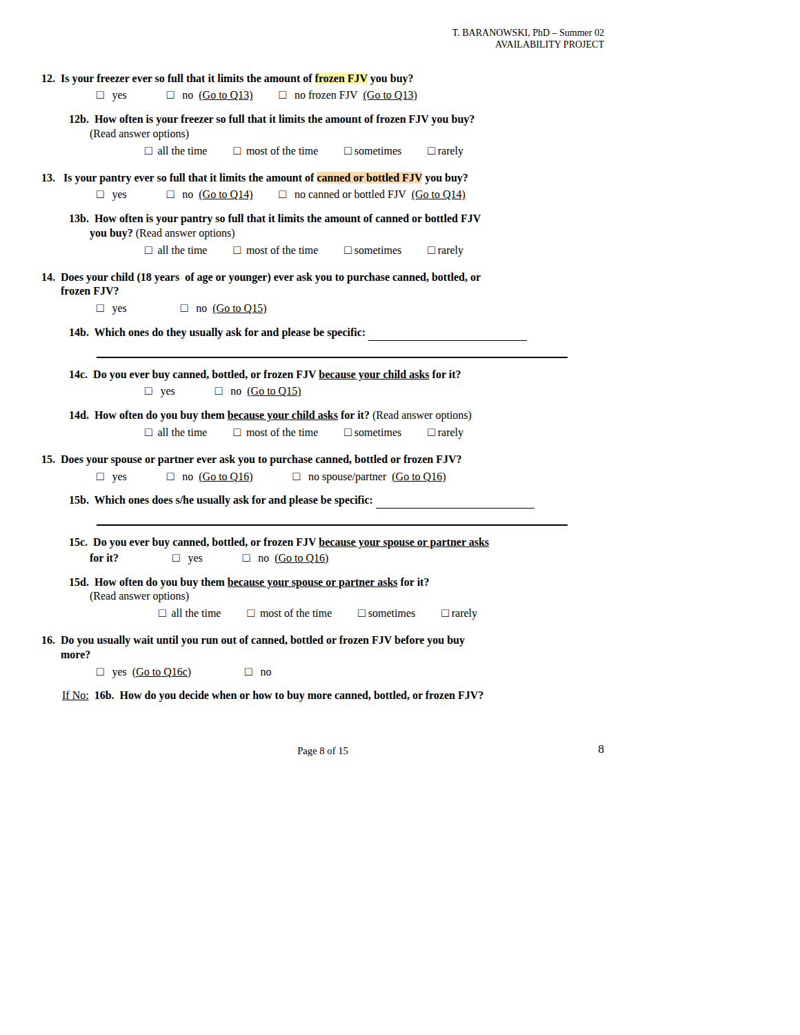T. BARANOWSKI, PhD – Summer 02
AVAILABILITY PROJECT
12. Is your freezer ever so full that it limits the amount of frozen FJV you buy?
□ yes □ no (Go to Q13) □ no frozen FJV (Go to Q13)
12b. How often is your freezer so full that it limits the amount of frozen FJV you buy?
(Read answer options)
□ all the time □ most of the time □sometimes □rarely
13. Is your pantry ever so full that it limits the amount of canned or bottled FJV you buy?
□ yes □ no (Go to Q14) □ no canned or bottled FJV (Go to Q14)
13b. How often is your pantry so full that it limits the amount of canned or bottled FJV
you buy? (Read answer options)
□ all the time □ most of the time □sometimes □rarely
14. Does your child (18 years of age or younger) ever ask you to purchase canned, bottled, or
frozen FJV?
□ yes □ no (Go to Q15)
14b. Which ones do they usually ask for and please be specific:
14c. Do you ever buy canned, bottled, or frozen FJV because your child asks for it?
□ yes □ no (Go to Q15)
14d. How often do you buy them because your child asks for it? (Read answer options)
□ all the time □ most of the time □sometimes □rarely
15. Does your spouse or partner ever ask you to purchase canned, bottled or frozen FJV?
□ yes □ no (Go to Q16) □ no spouse/partner (Go to Q16)
15b. Which ones does s/he usually ask for and please be specific:
15c. Do you ever buy canned, bottled, or frozen FJV because your spouse or partner asks
for it? □ yes □ no (Go to Q16)
15d. How often do you buy them because your spouse or partner asks for it?
(Read answer options)
□ all the time □ most of the time □sometimes □rarely
16. Do you usually wait until you run out of canned, bottled or frozen FJV before you buy
more?
□ yes (Go to Q16c) □ no
If No: 16b. How do you decide when or how to buy more canned, bottled, or frozen FJV?
Page 8 of 15 8